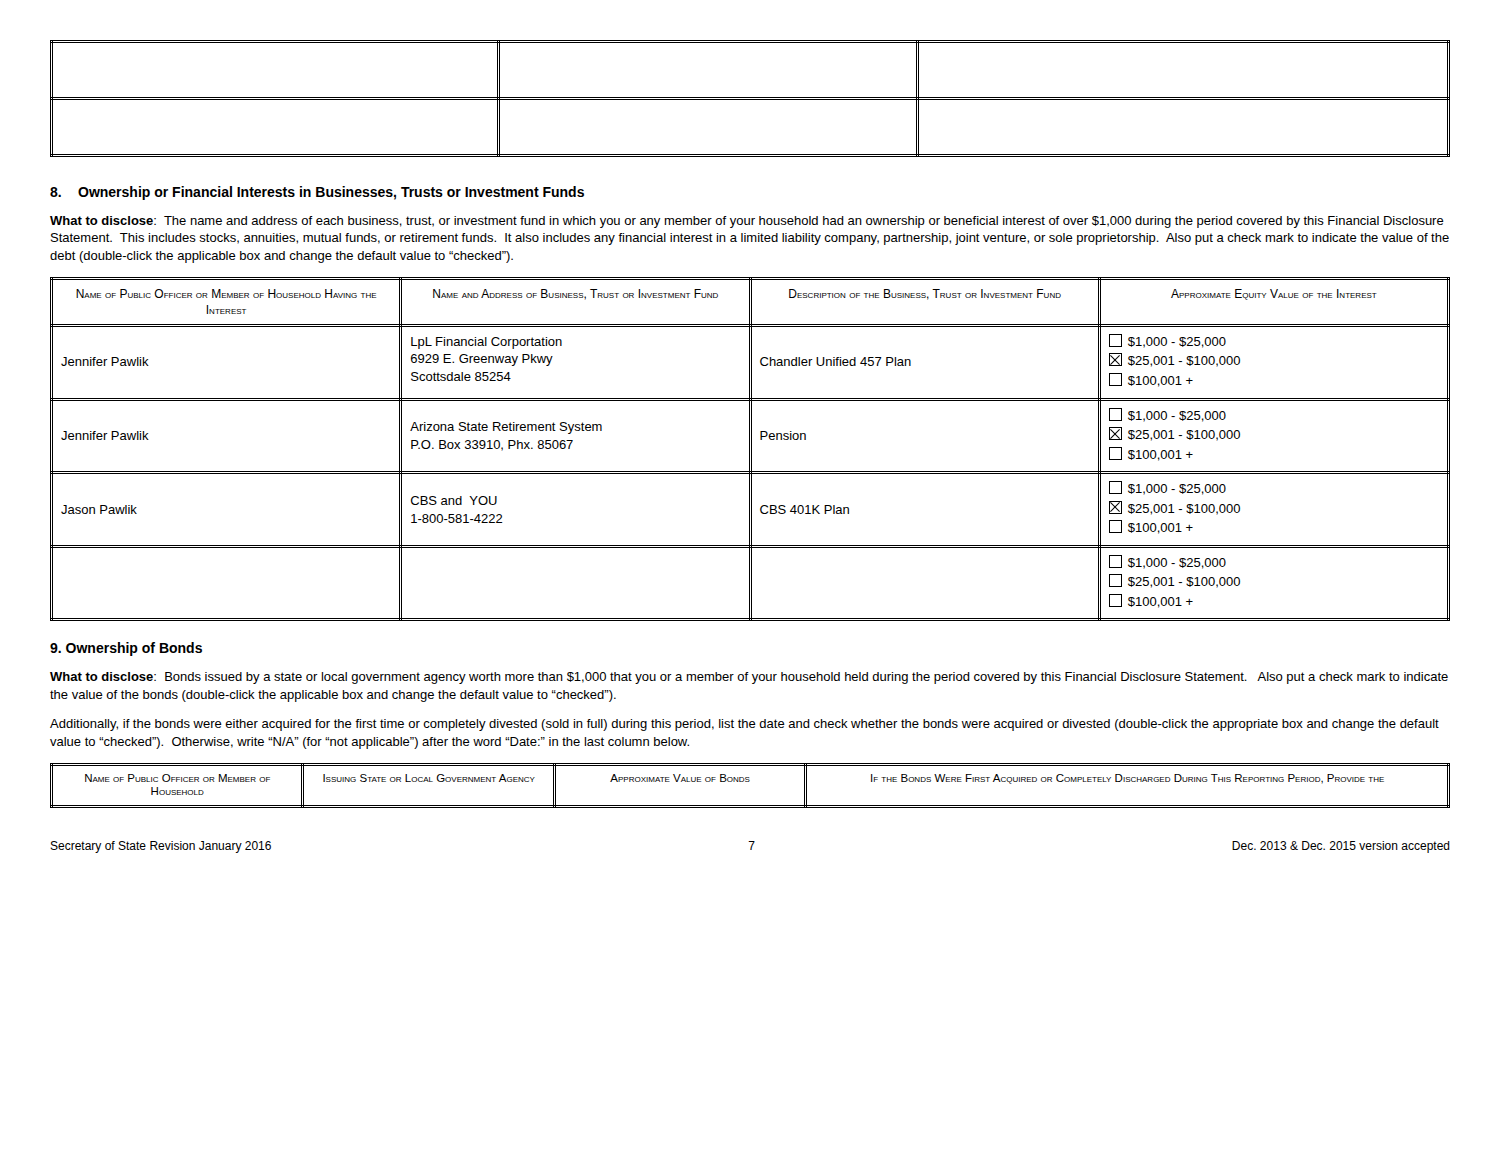8. Ownership or Financial Interests in Businesses, Trusts or Investment Funds
What to disclose: The name and address of each business, trust, or investment fund in which you or any member of your household had an ownership or beneficial interest of over $1,000 during the period covered by this Financial Disclosure Statement. This includes stocks, annuities, mutual funds, or retirement funds. It also includes any financial interest in a limited liability company, partnership, joint venture, or sole proprietorship. Also put a check mark to indicate the value of the debt (double-click the applicable box and change the default value to “checked”).
| Name of Public Officer or Member of Household Having the Interest | Name and Address of Business, Trust or Investment Fund | Description of the Business, Trust or Investment Fund | Approximate Equity Value of the Interest |
| --- | --- | --- | --- |
| Jennifer Pawlik | LpL Financial Corportation 6929 E. Greenway Pkwy Scottsdale 85254 | Chandler Unified 457 Plan | $1,000 - $25,000 $25,001 - $100,000 $100,001 + |
| Jennifer Pawlik | Arizona State Retirement System P.O. Box 33910, Phx. 85067 | Pension | $1,000 - $25,000 $25,001 - $100,000 $100,001 + |
| Jason Pawlik | CBS and YOU 1-800-581-4222 | CBS 401K Plan | $1,000 - $25,000 $25,001 - $100,000 $100,001 + |
| | | | $1,000 - $25,000 $25,001 - $100,000 $100,001 + |
9. Ownership of Bonds
What to disclose: Bonds issued by a state or local government agency worth more than $1,000 that you or a member of your household held during the period covered by this Financial Disclosure Statement. Also put a check mark to indicate the value of the bonds (double-click the applicable box and change the default value to “checked”).
Additionally, if the bonds were either acquired for the first time or completely divested (sold in full) during this period, list the date and check whether the bonds were acquired or divested (double-click the appropriate box and change the default value to “checked”). Otherwise, write “N/A” (for “not applicable”) after the word “Date:” in the last column below.
| Name of Public Officer or Member of Household | Issuing State or Local Government Agency | Approximate Value of Bonds | If the Bonds Were First Acquired or Completely Discharged During This Reporting Period, Provide the |
| --- | --- | --- | --- |
Secretary of State Revision January 2016
7
Dec. 2013 & Dec. 2015 version accepted